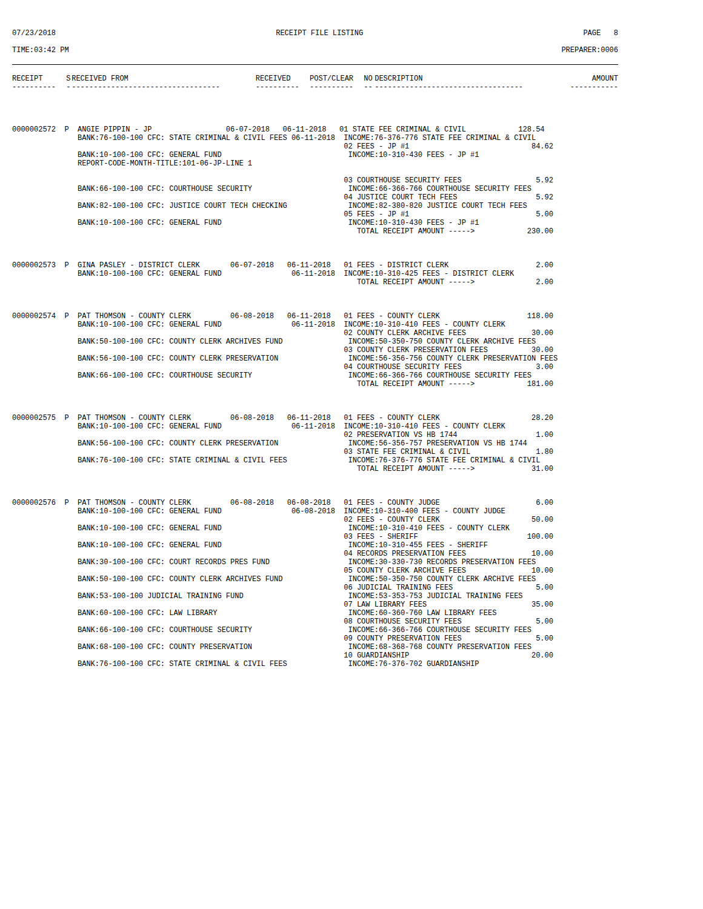07/23/2018 RECEIPT FILE LISTING PAGE 8
TIME:03:42 PM PREPARER:0006
| RECEIPT | S | RECEIVED FROM | RECEIVED | POST/CLEAR | NO | DESCRIPTION | AMOUNT |
| ---------- | - | ---------------------------------- | ---------- | ---------- | -- | ---------------------------------- | ----------- |
0000002572 P ANGIE PIPPIN - JP 06-07-2018 06-11-2018 01 STATE FEE CRIMINAL & CIVIL 128.54 BANK:76-100-100 CFC: STATE CRIMINAL & CIVIL FEES 06-11-2018 INCOME:76-376-776 STATE FEE CRIMINAL & CIVIL 02 FEES - JP #1 84.62 BANK:10-100-100 CFC: GENERAL FUND INCOME:10-310-430 FEES - JP #1 REPORT-CODE-MONTH-TITLE:101-06-JP-LINE 1 03 COURTHOUSE SECURITY FEES 5.92 BANK:66-100-100 CFC: COURTHOUSE SECURITY INCOME:66-366-766 COURTHOUSE SECURITY FEES 04 JUSTICE COURT TECH FEES 5.92 BANK:82-100-100 CFC: JUSTICE COURT TECH CHECKING INCOME:82-380-820 JUSTICE COURT TECH FEES 05 FEES - JP #1 5.00 BANK:10-100-100 CFC: GENERAL FUND INCOME:10-310-430 FEES - JP #1 TOTAL RECEIPT AMOUNT -----> 230.00
0000002573 P GINA PASLEY - DISTRICT CLERK 06-07-2018 06-11-2018 01 FEES - DISTRICT CLERK 2.00 BANK:10-100-100 CFC: GENERAL FUND 06-11-2018 INCOME:10-310-425 FEES - DISTRICT CLERK TOTAL RECEIPT AMOUNT -----> 2.00
0000002574 P PAT THOMSON - COUNTY CLERK 06-08-2018 06-11-2018 01 FEES - COUNTY CLERK 118.00 BANK:10-100-100 CFC: GENERAL FUND 06-11-2018 INCOME:10-310-410 FEES - COUNTY CLERK 02 COUNTY CLERK ARCHIVE FEES 30.00 BANK:50-100-100 CFC: COUNTY CLERK ARCHIVES FUND INCOME:50-350-750 COUNTY CLERK ARCHIVE FEES 03 COUNTY CLERK PRESERVATION FEES 30.00 BANK:56-100-100 CFC: COUNTY CLERK PRESERVATION INCOME:56-356-756 COUNTY CLERK PRESERVATION FEES 04 COURTHOUSE SECURITY FEES 3.00 BANK:66-100-100 CFC: COURTHOUSE SECURITY INCOME:66-366-766 COURTHOUSE SECURITY FEES TOTAL RECEIPT AMOUNT -----> 181.00
0000002575 P PAT THOMSON - COUNTY CLERK 06-08-2018 06-11-2018 01 FEES - COUNTY CLERK 28.20 BANK:10-100-100 CFC: GENERAL FUND 06-11-2018 INCOME:10-310-410 FEES - COUNTY CLERK 02 PRESERVATION VS HB 1744 1.00 BANK:56-100-100 CFC: COUNTY CLERK PRESERVATION INCOME:56-356-757 PRESERVATION VS HB 1744 03 STATE FEE CRIMINAL & CIVIL 1.80 BANK:76-100-100 CFC: STATE CRIMINAL & CIVIL FEES INCOME:76-376-776 STATE FEE CRIMINAL & CIVIL TOTAL RECEIPT AMOUNT -----> 31.00
0000002576 P PAT THOMSON - COUNTY CLERK 06-08-2018 06-08-2018 01 FEES - COUNTY JUDGE 6.00 BANK:10-100-100 CFC: GENERAL FUND 06-08-2018 INCOME:10-310-400 FEES - COUNTY JUDGE 02 FEES - COUNTY CLERK 50.00 BANK:10-100-100 CFC: GENERAL FUND INCOME:10-310-410 FEES - COUNTY CLERK 03 FEES - SHERIFF 100.00 BANK:10-100-100 CFC: GENERAL FUND INCOME:10-310-455 FEES - SHERIFF 04 RECORDS PRESERVATION FEES 10.00 BANK:30-100-100 CFC: COURT RECORDS PRES FUND INCOME:30-330-730 RECORDS PRESERVATION FEES 05 COUNTY CLERK ARCHIVE FEES 10.00 BANK:50-100-100 CFC: COUNTY CLERK ARCHIVES FUND INCOME:50-350-750 COUNTY CLERK ARCHIVE FEES 06 JUDICIAL TRAINING FEES 5.00 BANK:53-100-100 JUDICIAL TRAINING FUND INCOME:53-353-753 JUDICIAL TRAINING FEES 07 LAW LIBRARY FEES 35.00 BANK:60-100-100 CFC: LAW LIBRARY INCOME:60-360-760 LAW LIBRARY FEES 08 COURTHOUSE SECURITY FEES 5.00 BANK:66-100-100 CFC: COURTHOUSE SECURITY INCOME:66-366-766 COURTHOUSE SECURITY FEES 09 COUNTY PRESERVATION FEES 5.00 BANK:68-100-100 CFC: COUNTY PRESERVATION INCOME:68-368-768 COUNTY PRESERVATION FEES 10 GUARDIANSHIP 20.00 BANK:76-100-100 CFC: STATE CRIMINAL & CIVIL FEES INCOME:76-376-702 GUARDIANSHIP